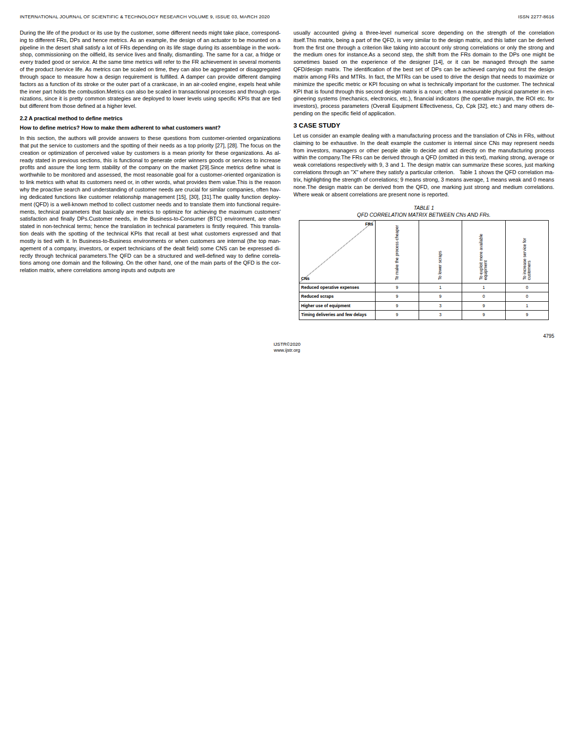International Journal of Scientific & Technology Research Volume 9, Issue 03, March 2020 ISSN 2277-8616
During the life of the product or its use by the customer, some different needs might take place, corresponding to different FRs, DPs and hence metrics. As an example, the design of an actuator to be mounted on a pipeline in the desert shall satisfy a lot of FRs depending on its life stage during its assemblage in the workshop, commissioning on the oilfield, its service lives and finally, dismantling. The same for a car, a fridge or every traded good or service. At the same time metrics will refer to the FR achievement in several moments of the product /service life. As metrics can be scaled on time, they can also be aggregated or disaggregated through space to measure how a design requirement is fulfilled. A damper can provide different damping factors as a function of its stroke or the outer part of a crankcase, in an air-cooled engine, expels heat while the inner part holds the combustion.Metrics can also be scaled in transactional processes and through organizations, since it is pretty common strategies are deployed to lower levels using specific KPIs that are tied but different from those defined at a higher level.
2.2 A practical method to define metrics
How to define metrics? How to make them adherent to what customers want?
In this section, the authors will provide answers to these questions from customer-oriented organizations that put the service to customers and the spotting of their needs as a top priority [27], [28]. The focus on the creation or optimization of perceived value by customers is a mean priority for these organizations. As already stated in previous sections, this is functional to generate order winners goods or services to increase profits and assure the long term stability of the company on the market [29].Since metrics define what is worthwhile to be monitored and assessed, the most reasonable goal for a customer-oriented organization is to link metrics with what its customers need or, in other words, what provides them value.This is the reason why the proactive search and understanding of customer needs are crucial for similar companies, often having dedicated functions like customer relationship management [15], [30], [31].The quality function deployment (QFD) is a well-known method to collect customer needs and to translate them into functional requirements, technical parameters that basically are metrics to optimize for achieving the maximum customers' satisfaction and finally DPs.Customer needs, in the Business-to-Consumer (BTC) environment, are often stated in non-technical terms; hence the translation in technical parameters is firstly required. This translation deals with the spotting of the technical KPIs that recall at best what customers expressed and that mostly is tied with it. In Business-to-Business environments or when customers are internal (the top management of a company, investors, or expert technicians of the dealt field) some CNS can be expressed directly through technical parameters.The QFD can be a structured and well-defined way to define correlations among one domain and the following. On the other hand, one of the main parts of the QFD is the correlation matrix, where correlations among inputs and outputs are
usually accounted giving a three-level numerical score depending on the strength of the correlation itself.This matrix, being a part of the QFD, is very similar to the design matrix, and this latter can be derived from the first one through a criterion like taking into account only strong correlations or only the strong and the medium ones for instance.As a second step, the shift from the FRs domain to the DPs one might be sometimes based on the experience of the designer [14], or it can be managed through the same QFD/design matrix. The identification of the best set of DPs can be achieved carrying out first the design matrix among FRs and MTRs. In fact, the MTRs can be used to drive the design that needs to maximize or minimize the specific metric or KPI focusing on what is technically important for the customer. The technical KPI that is found through this second design matrix is a noun; often a measurable physical parameter in engineering systems (mechanics, electronics, etc.), financial indicators (the operative margin, the ROI etc. for investors), process parameters (Overall Equipment Effectiveness, Cp, Cpk [32], etc.) and many others depending on the specific field of application.
3 Case Study
Let us consider an example dealing with a manufacturing process and the translation of CNs in FRs, without claiming to be exhaustive. In the dealt example the customer is internal since CNs may represent needs from investors, managers or other people able to decide and act directly on the manufacturing process within the company.The FRs can be derived through a QFD (omitted in this text), marking strong, average or weak correlations respectively with 9, 3 and 1. The design matrix can summarize these scores, just marking correlations through an "X" where they satisfy a particular criterion. Table 1 shows the QFD correlation matrix, highlighting the strength of correlations; 9 means strong, 3 means average, 1 means weak and 0 means none.The design matrix can be derived from the QFD, one marking just strong and medium correlations. Where weak or absent correlations are present none is reported.
TABLE 1 QFD CORRELATION MATRIX BETWEEN CNs AND FRs.
| FRs CNs | To make the process cheaper | To lower scraps | To exploit more available equipment | To increase service for customers |
| --- | --- | --- | --- | --- |
| Reduced operative expenses | 9 | 1 | 1 | 0 |
| Reduced scraps | 9 | 9 | 0 | 0 |
| Higher use of equipment | 9 | 3 | 9 | 1 |
| Timing deliveries and few delays | 9 | 3 | 9 | 9 |
4795
IJSTR©2020
www.ijstr.org